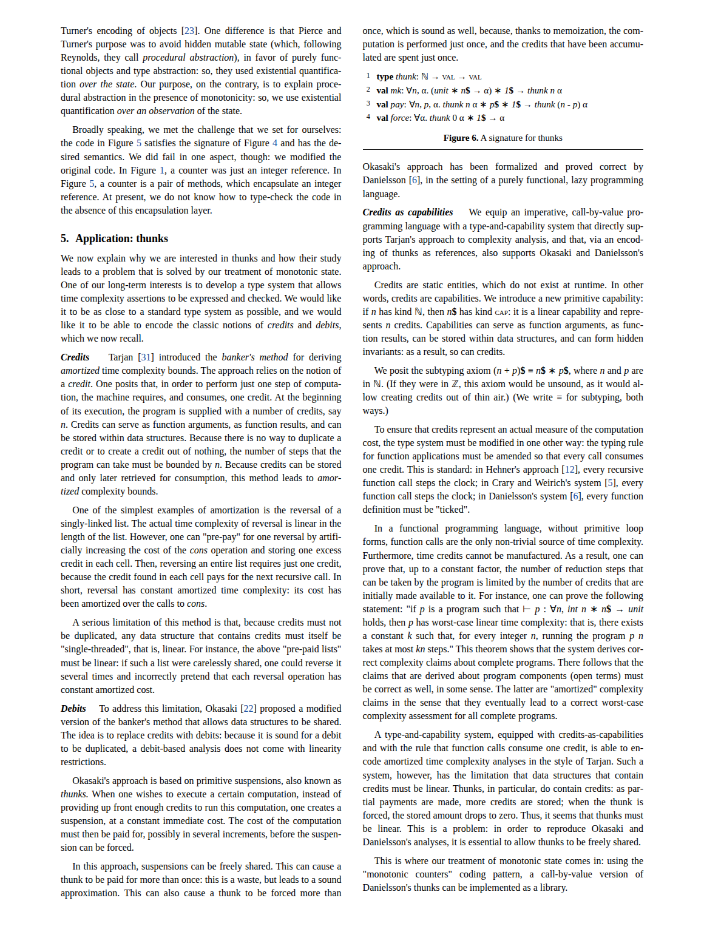Turner's encoding of objects [23]. One difference is that Pierce and Turner's purpose was to avoid hidden mutable state (which, following Reynolds, they call procedural abstraction), in favor of purely functional objects and type abstraction: so, they used existential quantification over the state. Our purpose, on the contrary, is to explain procedural abstraction in the presence of monotonicity: so, we use existential quantification over an observation of the state.
Broadly speaking, we met the challenge that we set for ourselves: the code in Figure 5 satisfies the signature of Figure 4 and has the desired semantics. We did fail in one aspect, though: we modified the original code. In Figure 1, a counter was just an integer reference. In Figure 5, a counter is a pair of methods, which encapsulate an integer reference. At present, we do not know how to type-check the code in the absence of this encapsulation layer.
5. Application: thunks
We now explain why we are interested in thunks and how their study leads to a problem that is solved by our treatment of monotonic state. One of our long-term interests is to develop a type system that allows time complexity assertions to be expressed and checked. We would like it to be as close to a standard type system as possible, and we would like it to be able to encode the classic notions of credits and debits, which we now recall.
Credits Tarjan [31] introduced the banker's method for deriving amortized time complexity bounds. The approach relies on the notion of a credit. One posits that, in order to perform just one step of computation, the machine requires, and consumes, one credit. At the beginning of its execution, the program is supplied with a number of credits, say n. Credits can serve as function arguments, as function results, and can be stored within data structures. Because there is no way to duplicate a credit or to create a credit out of nothing, the number of steps that the program can take must be bounded by n. Because credits can be stored and only later retrieved for consumption, this method leads to amortized complexity bounds.
One of the simplest examples of amortization is the reversal of a singly-linked list. The actual time complexity of reversal is linear in the length of the list. However, one can "pre-pay" for one reversal by artificially increasing the cost of the cons operation and storing one excess credit in each cell. Then, reversing an entire list requires just one credit, because the credit found in each cell pays for the next recursive call. In short, reversal has constant amortized time complexity: its cost has been amortized over the calls to cons.
A serious limitation of this method is that, because credits must not be duplicated, any data structure that contains credits must itself be "single-threaded", that is, linear. For instance, the above "pre-paid lists" must be linear: if such a list were carelessly shared, one could reverse it several times and incorrectly pretend that each reversal operation has constant amortized cost.
Debits To address this limitation, Okasaki [22] proposed a modified version of the banker's method that allows data structures to be shared. The idea is to replace credits with debits: because it is sound for a debit to be duplicated, a debit-based analysis does not come with linearity restrictions.
Okasaki's approach is based on primitive suspensions, also known as thunks. When one wishes to execute a certain computation, instead of providing up front enough credits to run this computation, one creates a suspension, at a constant immediate cost. The cost of the computation must then be paid for, possibly in several increments, before the suspension can be forced.
In this approach, suspensions can be freely shared. This can cause a thunk to be paid for more than once: this is a waste, but leads to a sound approximation. This can also cause a thunk to be forced more than once, which is sound as well, because, thanks to memoization, the computation is performed just once, and the credits that have been accumulated are spent just once.
type thunk: ℕ → val → val
val mk: ∀n, α. (unit ∗ n$ → α) ∗ 1$ → thunk n α
val pay: ∀n, p, α. thunk n α ∗ p$ ∗ 1$ → thunk (n - p) α
val force: ∀α. thunk 0 α ∗ 1$ → α
Figure 6. A signature for thunks
Okasaki's approach has been formalized and proved correct by Danielsson [6], in the setting of a purely functional, lazy programming language.
Credits as capabilities We equip an imperative, call-by-value programming language with a type-and-capability system that directly supports Tarjan's approach to complexity analysis, and that, via an encoding of thunks as references, also supports Okasaki and Danielsson's approach.
Credits are static entities, which do not exist at runtime. In other words, credits are capabilities. We introduce a new primitive capability: if n has kind ℕ, then n$ has kind cap: it is a linear capability and represents n credits. Capabilities can serve as function arguments, as function results, can be stored within data structures, and can form hidden invariants: as a result, so can credits.
We posit the subtyping axiom (n + p)$ ≡ n$ ∗ p$, where n and p are in ℕ. (If they were in ℤ, this axiom would be unsound, as it would allow creating credits out of thin air.) (We write ≡ for subtyping, both ways.)
To ensure that credits represent an actual measure of the computation cost, the type system must be modified in one other way: the typing rule for function applications must be amended so that every call consumes one credit. This is standard: in Hehner's approach [12], every recursive function call steps the clock; in Crary and Weirich's system [5], every function call steps the clock; in Danielsson's system [6], every function definition must be "ticked".
In a functional programming language, without primitive loop forms, function calls are the only non-trivial source of time complexity. Furthermore, time credits cannot be manufactured. As a result, one can prove that, up to a constant factor, the number of reduction steps that can be taken by the program is limited by the number of credits that are initially made available to it. For instance, one can prove the following statement: "if p is a program such that ⊢ p : ∀n, int n ∗ n$ → unit holds, then p has worst-case linear time complexity: that is, there exists a constant k such that, for every integer n, running the program p n takes at most kn steps." This theorem shows that the system derives correct complexity claims about complete programs. There follows that the claims that are derived about program components (open terms) must be correct as well, in some sense. The latter are "amortized" complexity claims in the sense that they eventually lead to a correct worst-case complexity assessment for all complete programs.
A type-and-capability system, equipped with credits-as-capabilities and with the rule that function calls consume one credit, is able to encode amortized time complexity analyses in the style of Tarjan. Such a system, however, has the limitation that data structures that contain credits must be linear. Thunks, in particular, do contain credits: as partial payments are made, more credits are stored; when the thunk is forced, the stored amount drops to zero. Thus, it seems that thunks must be linear. This is a problem: in order to reproduce Okasaki and Danielsson's analyses, it is essential to allow thunks to be freely shared.
This is where our treatment of monotonic state comes in: using the "monotonic counters" coding pattern, a call-by-value version of Danielsson's thunks can be implemented as a library.